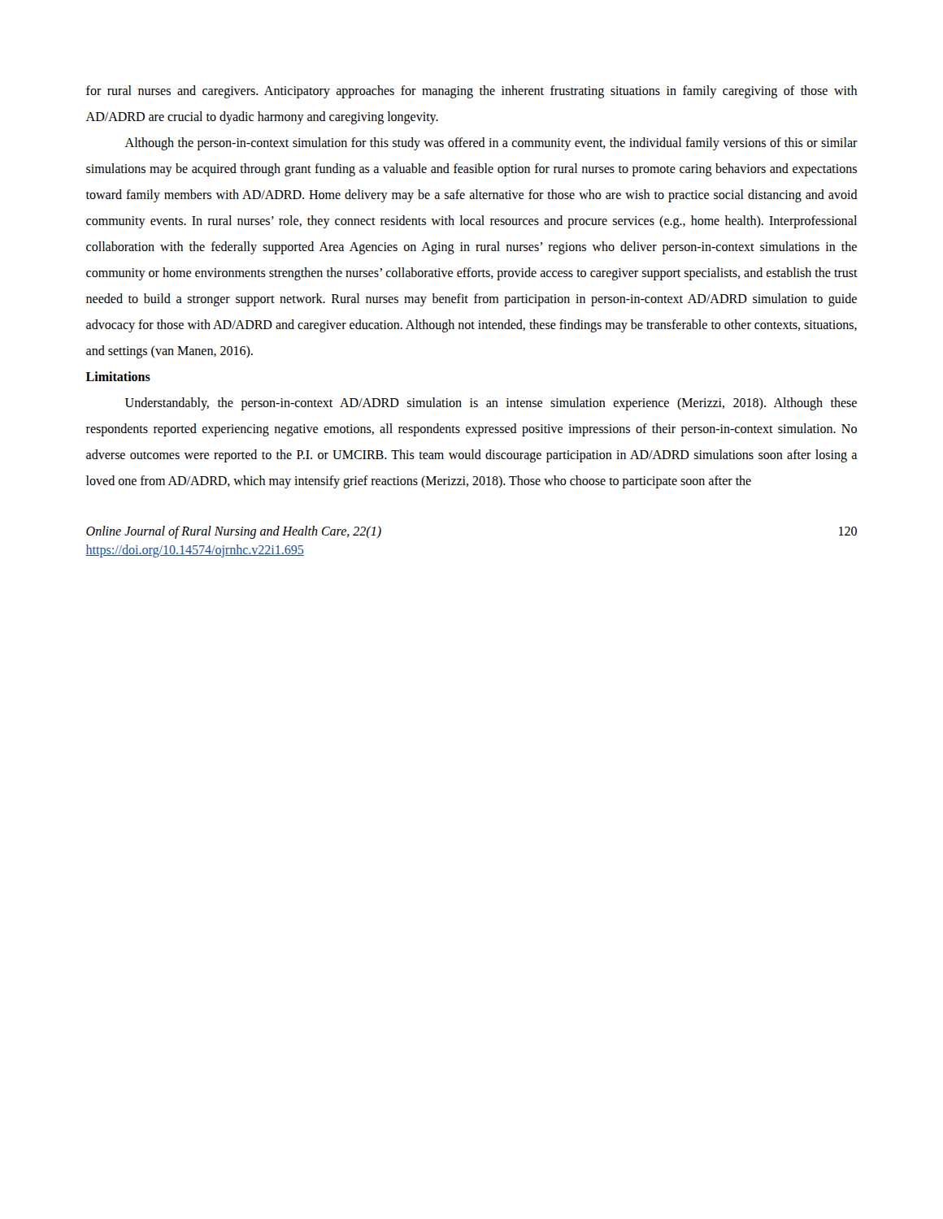for rural nurses and caregivers. Anticipatory approaches for managing the inherent frustrating situations in family caregiving of those with AD/ADRD are crucial to dyadic harmony and caregiving longevity.
Although the person-in-context simulation for this study was offered in a community event, the individual family versions of this or similar simulations may be acquired through grant funding as a valuable and feasible option for rural nurses to promote caring behaviors and expectations toward family members with AD/ADRD. Home delivery may be a safe alternative for those who are wish to practice social distancing and avoid community events. In rural nurses’ role, they connect residents with local resources and procure services (e.g., home health). Interprofessional collaboration with the federally supported Area Agencies on Aging in rural nurses’ regions who deliver person-in-context simulations in the community or home environments strengthen the nurses’ collaborative efforts, provide access to caregiver support specialists, and establish the trust needed to build a stronger support network. Rural nurses may benefit from participation in person-in-context AD/ADRD simulation to guide advocacy for those with AD/ADRD and caregiver education. Although not intended, these findings may be transferable to other contexts, situations, and settings (van Manen, 2016).
Limitations
Understandably, the person-in-context AD/ADRD simulation is an intense simulation experience (Merizzi, 2018). Although these respondents reported experiencing negative emotions, all respondents expressed positive impressions of their person-in-context simulation. No adverse outcomes were reported to the P.I. or UMCIRB. This team would discourage participation in AD/ADRD simulations soon after losing a loved one from AD/ADRD, which may intensify grief reactions (Merizzi, 2018). Those who choose to participate soon after the
Online Journal of Rural Nursing and Health Care, 22(1)
https://doi.org/10.14574/ojrnhc.v22i1.695
120